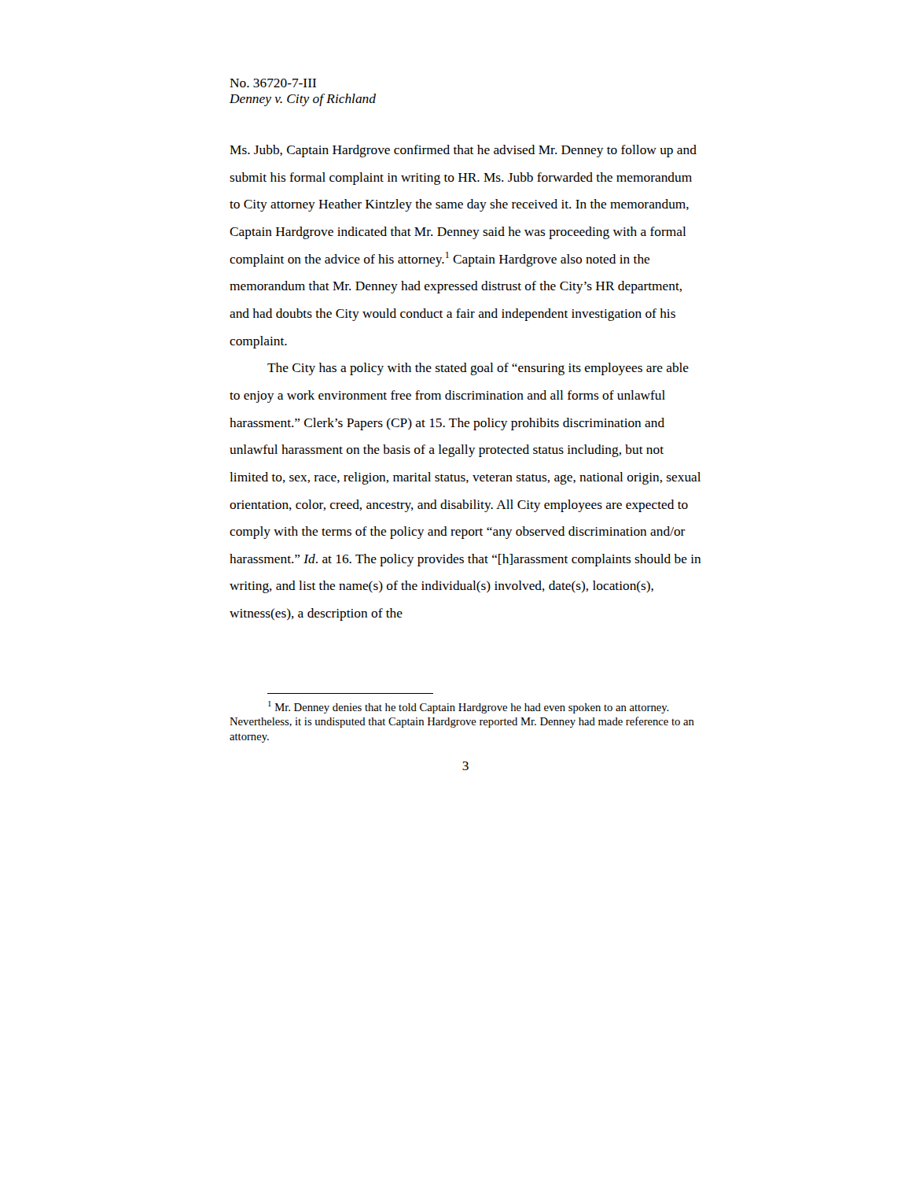No. 36720-7-III
Denney v. City of Richland
Ms. Jubb, Captain Hardgrove confirmed that he advised Mr. Denney to follow up and submit his formal complaint in writing to HR. Ms. Jubb forwarded the memorandum to City attorney Heather Kintzley the same day she received it. In the memorandum, Captain Hardgrove indicated that Mr. Denney said he was proceeding with a formal complaint on the advice of his attorney.1 Captain Hardgrove also noted in the memorandum that Mr. Denney had expressed distrust of the City’s HR department, and had doubts the City would conduct a fair and independent investigation of his complaint.
The City has a policy with the stated goal of “ensuring its employees are able to enjoy a work environment free from discrimination and all forms of unlawful harassment.” Clerk’s Papers (CP) at 15. The policy prohibits discrimination and unlawful harassment on the basis of a legally protected status including, but not limited to, sex, race, religion, marital status, veteran status, age, national origin, sexual orientation, color, creed, ancestry, and disability. All City employees are expected to comply with the terms of the policy and report “any observed discrimination and/or harassment.” Id. at 16. The policy provides that “[h]arassment complaints should be in writing, and list the name(s) of the individual(s) involved, date(s), location(s), witness(es), a description of the
1 Mr. Denney denies that he told Captain Hardgrove he had even spoken to an attorney. Nevertheless, it is undisputed that Captain Hardgrove reported Mr. Denney had made reference to an attorney.
3